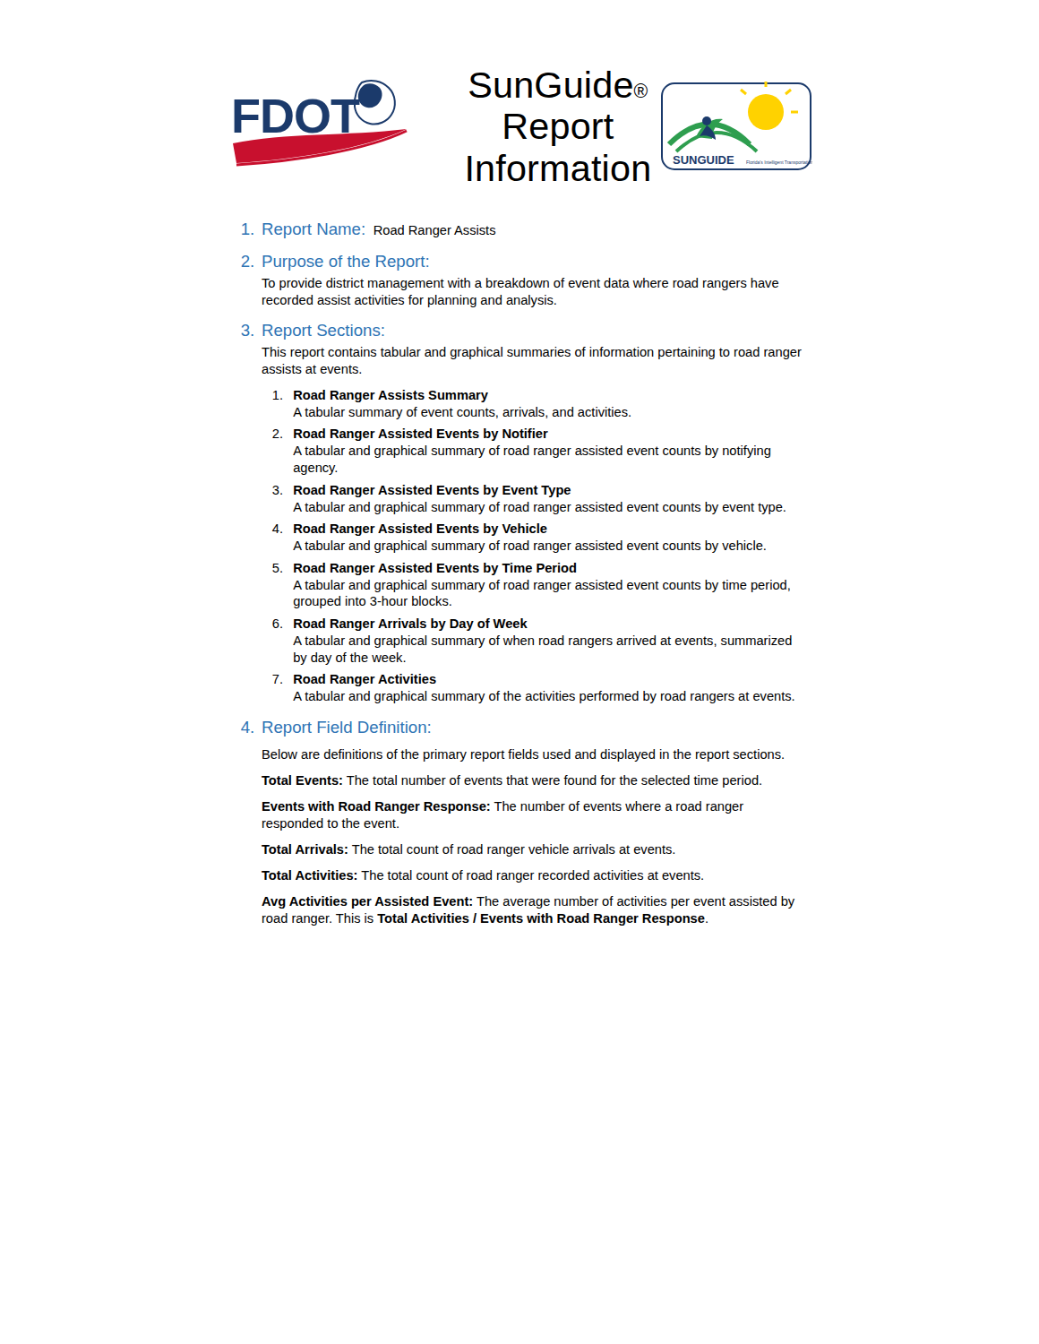FDOT
SunGuide®
Report Information
SUNGUIDE Florida's Intelligent Transportation System
Report Name: Road Ranger Assists
Purpose of the Report:
To provide district management with a breakdown of event data where road rangers have recorded assist activities for planning and analysis.
Report Sections:
This report contains tabular and graphical summaries of information pertaining to road ranger assists at events.
Road Ranger Assists Summary A tabular summary of event counts, arrivals, and activities.
Road Ranger Assisted Events by Notifier A tabular and graphical summary of road ranger assisted event counts by notifying agency.
Road Ranger Assisted Events by Event Type A tabular and graphical summary of road ranger assisted event counts by event type.
Road Ranger Assisted Events by Vehicle A tabular and graphical summary of road ranger assisted event counts by vehicle.
Road Ranger Assisted Events by Time Period A tabular and graphical summary of road ranger assisted event counts by time period, grouped into 3-hour blocks.
Road Ranger Arrivals by Day of Week A tabular and graphical summary of when road rangers arrived at events, summarized by day of the week.
Road Ranger Activities A tabular and graphical summary of the activities performed by road rangers at events.
Report Field Definition:
Below are definitions of the primary report fields used and displayed in the report sections.
Total Events: The total number of events that were found for the selected time period.
Events with Road Ranger Response: The number of events where a road ranger responded to the event.
Total Arrivals: The total count of road ranger vehicle arrivals at events.
Total Activities: The total count of road ranger recorded activities at events.
Avg Activities per Assisted Event: The average number of activities per event assisted by road ranger. This is Total Activities / Events with Road Ranger Response.